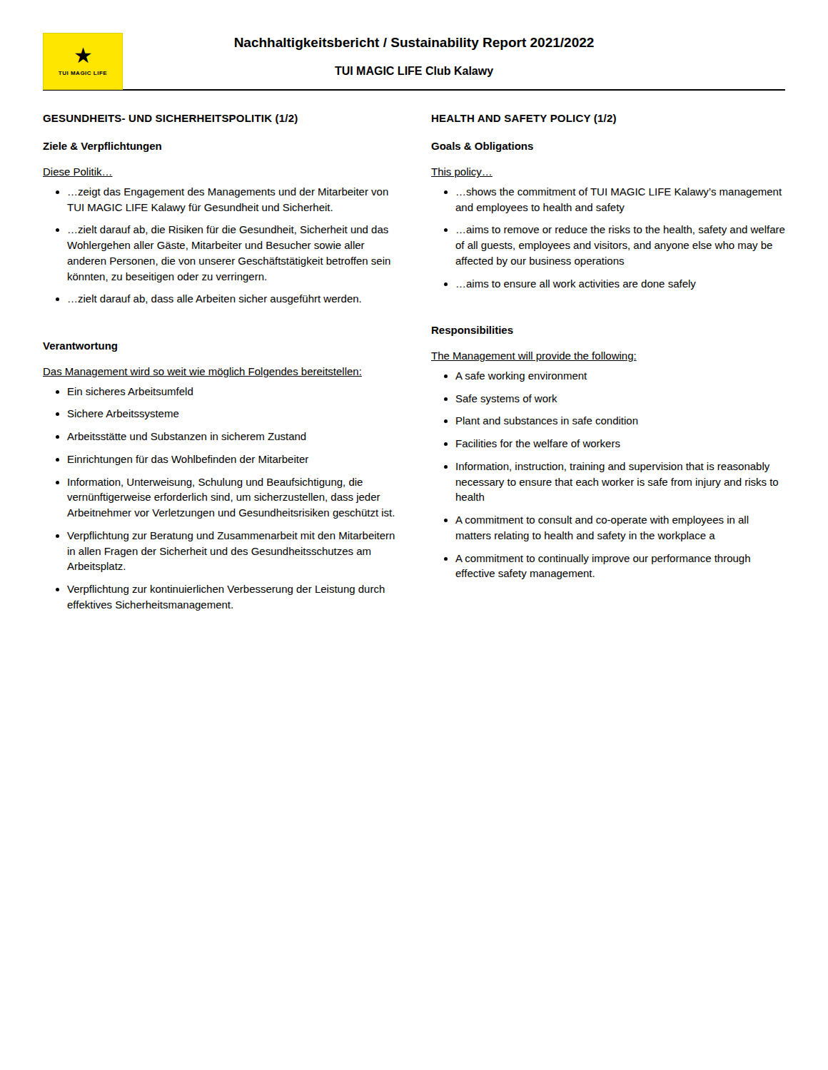★
TUI MAGIC LIFE
Nachhaltigkeitsbericht / Sustainability Report 2021/2022
TUI MAGIC LIFE Club Kalawy
GESUNDHEITS- UND SICHERHEITSPOLITIK (1/2)
Ziele & Verpflichtungen
Diese Politik…
…zeigt das Engagement des Managements und der Mitarbeiter von TUI MAGIC LIFE Kalawy für Gesundheit und Sicherheit.
…zielt darauf ab, die Risiken für die Gesundheit, Sicherheit und das Wohlergehen aller Gäste, Mitarbeiter und Besucher sowie aller anderen Personen, die von unserer Geschäftstätigkeit betroffen sein könnten, zu beseitigen oder zu verringern.
…zielt darauf ab, dass alle Arbeiten sicher ausgeführt werden.
Verantwortung
Das Management wird so weit wie möglich Folgendes bereitstellen:
Ein sicheres Arbeitsumfeld
Sichere Arbeitssysteme
Arbeitsstätte und Substanzen in sicherem Zustand
Einrichtungen für das Wohlbefinden der Mitarbeiter
Information, Unterweisung, Schulung und Beaufsichtigung, die vernünftigerweise erforderlich sind, um sicherzustellen, dass jeder Arbeitnehmer vor Verletzungen und Gesundheitsrisiken geschützt ist.
Verpflichtung zur Beratung und Zusammenarbeit mit den Mitarbeitern in allen Fragen der Sicherheit und des Gesundheitsschutzes am Arbeitsplatz.
Verpflichtung zur kontinuierlichen Verbesserung der Leistung durch effektives Sicherheitsmanagement.
HEALTH AND SAFETY POLICY (1/2)
Goals & Obligations
This policy…
…shows the commitment of TUI MAGIC LIFE Kalawy’s management and employees to health and safety
…aims to remove or reduce the risks to the health, safety and welfare of all guests, employees and visitors, and anyone else who may be affected by our business operations
…aims to ensure all work activities are done safely
Responsibilities
The Management will provide the following:
A safe working environment
Safe systems of work
Plant and substances in safe condition
Facilities for the welfare of workers
Information, instruction, training and supervision that is reasonably necessary to ensure that each worker is safe from injury and risks to health
A commitment to consult and co-operate with employees in all matters relating to health and safety in the workplace a
A commitment to continually improve our performance through effective safety management.